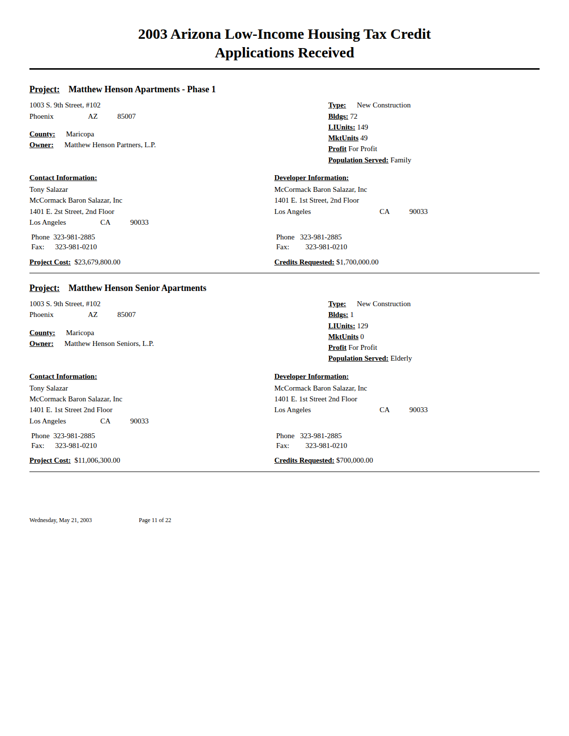2003 Arizona Low-Income Housing Tax Credit
Applications Received
Project: Matthew Henson Apartments - Phase 1
| 1003 S. 9th Street, #102 Phoenix AZ 85007 County: Maricopa Owner: Matthew Henson Partners, L.P. | Type: New Construction Bldgs: 72 LIUnits: 149 MktUnits 49 Profit For Profit Population Served: Family |
| Contact Information: Tony Salazar McCormack Baron Salazar, Inc 1401 E. 2st Street, 2nd Floor Los Angeles CA 90033 Phone 323-981-2885 Fax: 323-981-0210 Project Cost: $23,679,800.00 | Developer Information: McCormack Baron Salazar, Inc 1401 E. 1st Street, 2nd Floor Los Angeles CA 90033 Phone 323-981-2885 Fax: 323-981-0210 Credits Requested: $1,700,000.00 |
Project: Matthew Henson Senior Apartments
| 1003 S. 9th Street, #102 Phoenix AZ 85007 County: Maricopa Owner: Matthew Henson Seniors, L.P. | Type: New Construction Bldgs: 1 LIUnits: 129 MktUnits 0 Profit For Profit Population Served: Elderly |
| Contact Information: Tony Salazar McCormack Baron Salazar, Inc 1401 E. 1st Street 2nd Floor Los Angeles CA 90033 Phone 323-981-2885 Fax: 323-981-0210 Project Cost: $11,006,300.00 | Developer Information: McCormack Baron Salazar, Inc 1401 E. 1st Street 2nd Floor Los Angeles CA 90033 Phone 323-981-2885 Fax: 323-981-0210 Credits Requested: $700,000.00 |
Wednesday, May 21, 2003 Page 11 of 22